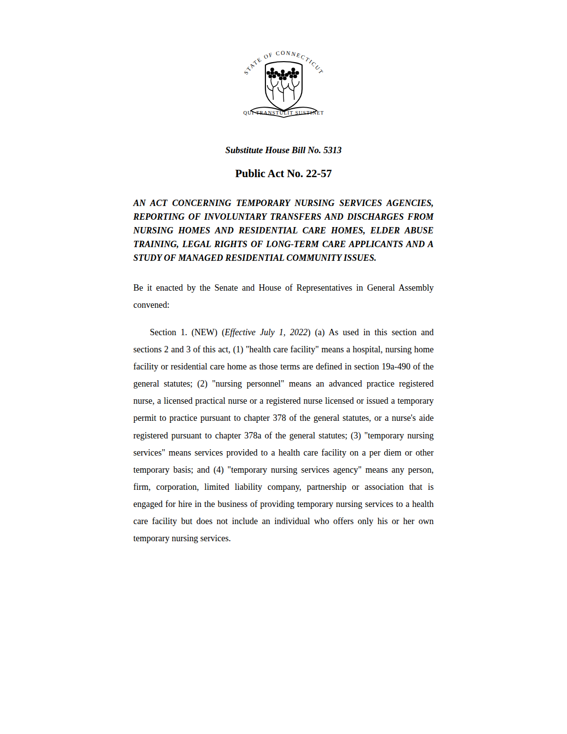STATE OF CONNECTICUT QUI TRANSTULIT SUSTINET
Substitute House Bill No. 5313
Public Act No. 22-57
AN ACT CONCERNING TEMPORARY NURSING SERVICES AGENCIES, REPORTING OF INVOLUNTARY TRANSFERS AND DISCHARGES FROM NURSING HOMES AND RESIDENTIAL CARE HOMES, ELDER ABUSE TRAINING, LEGAL RIGHTS OF LONG-TERM CARE APPLICANTS AND A STUDY OF MANAGED RESIDENTIAL COMMUNITY ISSUES.
Be it enacted by the Senate and House of Representatives in General Assembly convened:
Section 1. (NEW) (Effective July 1, 2022) (a) As used in this section and sections 2 and 3 of this act, (1) "health care facility" means a hospital, nursing home facility or residential care home as those terms are defined in section 19a-490 of the general statutes; (2) "nursing personnel" means an advanced practice registered nurse, a licensed practical nurse or a registered nurse licensed or issued a temporary permit to practice pursuant to chapter 378 of the general statutes, or a nurse's aide registered pursuant to chapter 378a of the general statutes; (3) "temporary nursing services" means services provided to a health care facility on a per diem or other temporary basis; and (4) "temporary nursing services agency" means any person, firm, corporation, limited liability company, partnership or association that is engaged for hire in the business of providing temporary nursing services to a health care facility but does not include an individual who offers only his or her own temporary nursing services.